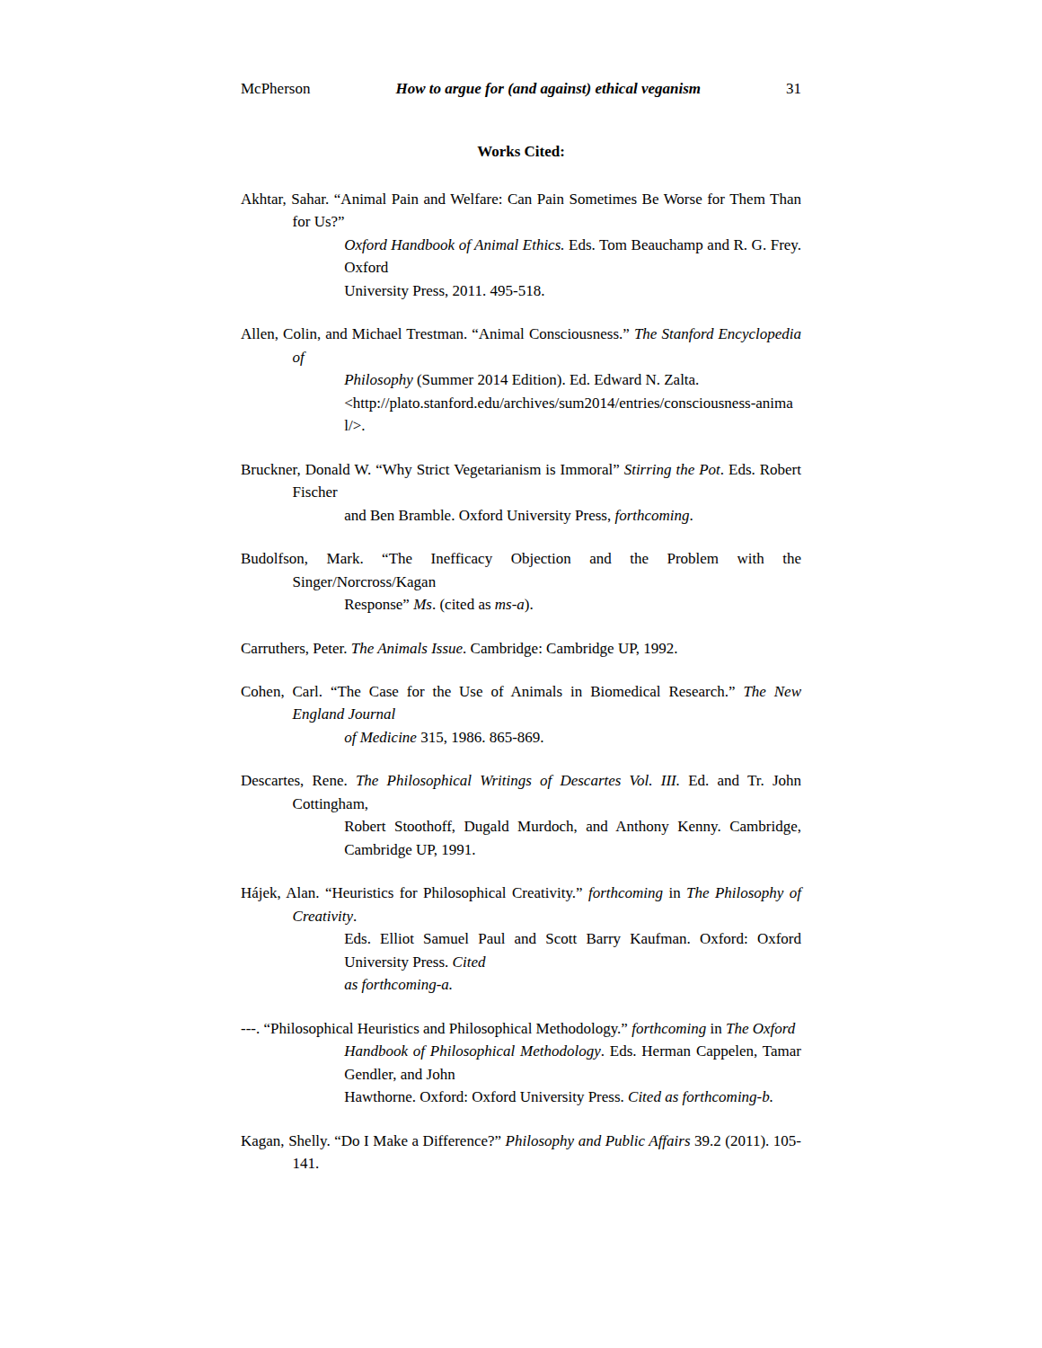McPherson How to argue for (and against) ethical veganism 31
Works Cited:
Akhtar, Sahar. “Animal Pain and Welfare: Can Pain Sometimes Be Worse for Them Than for Us?” Oxford Handbook of Animal Ethics. Eds. Tom Beauchamp and R. G. Frey. Oxford University Press, 2011. 495-518.
Allen, Colin, and Michael Trestman. “Animal Consciousness.” The Stanford Encyclopedia of Philosophy (Summer 2014 Edition). Ed. Edward N. Zalta. <http://plato.stanford.edu/archives/sum2014/entries/consciousness-animal/>.
Bruckner, Donald W. “Why Strict Vegetarianism is Immoral” Stirring the Pot. Eds. Robert Fischer and Ben Bramble. Oxford University Press, forthcoming.
Budolfson, Mark. “The Inefficacy Objection and the Problem with the Singer/Norcross/Kagan Response” Ms. (cited as ms-a).
Carruthers, Peter. The Animals Issue. Cambridge: Cambridge UP, 1992.
Cohen, Carl. “The Case for the Use of Animals in Biomedical Research.” The New England Journal of Medicine 315, 1986. 865-869.
Descartes, Rene. The Philosophical Writings of Descartes Vol. III. Ed. and Tr. John Cottingham, Robert Stoothoff, Dugald Murdoch, and Anthony Kenny. Cambridge, Cambridge UP, 1991.
Hájek, Alan. “Heuristics for Philosophical Creativity.” forthcoming in The Philosophy of Creativity. Eds. Elliot Samuel Paul and Scott Barry Kaufman. Oxford: Oxford University Press. Cited as forthcoming-a.
---. “Philosophical Heuristics and Philosophical Methodology.” forthcoming in The Oxford Handbook of Philosophical Methodology. Eds. Herman Cappelen, Tamar Gendler, and John Hawthorne. Oxford: Oxford University Press. Cited as forthcoming-b.
Kagan, Shelly. “Do I Make a Difference?” Philosophy and Public Affairs 39.2 (2011). 105-141.